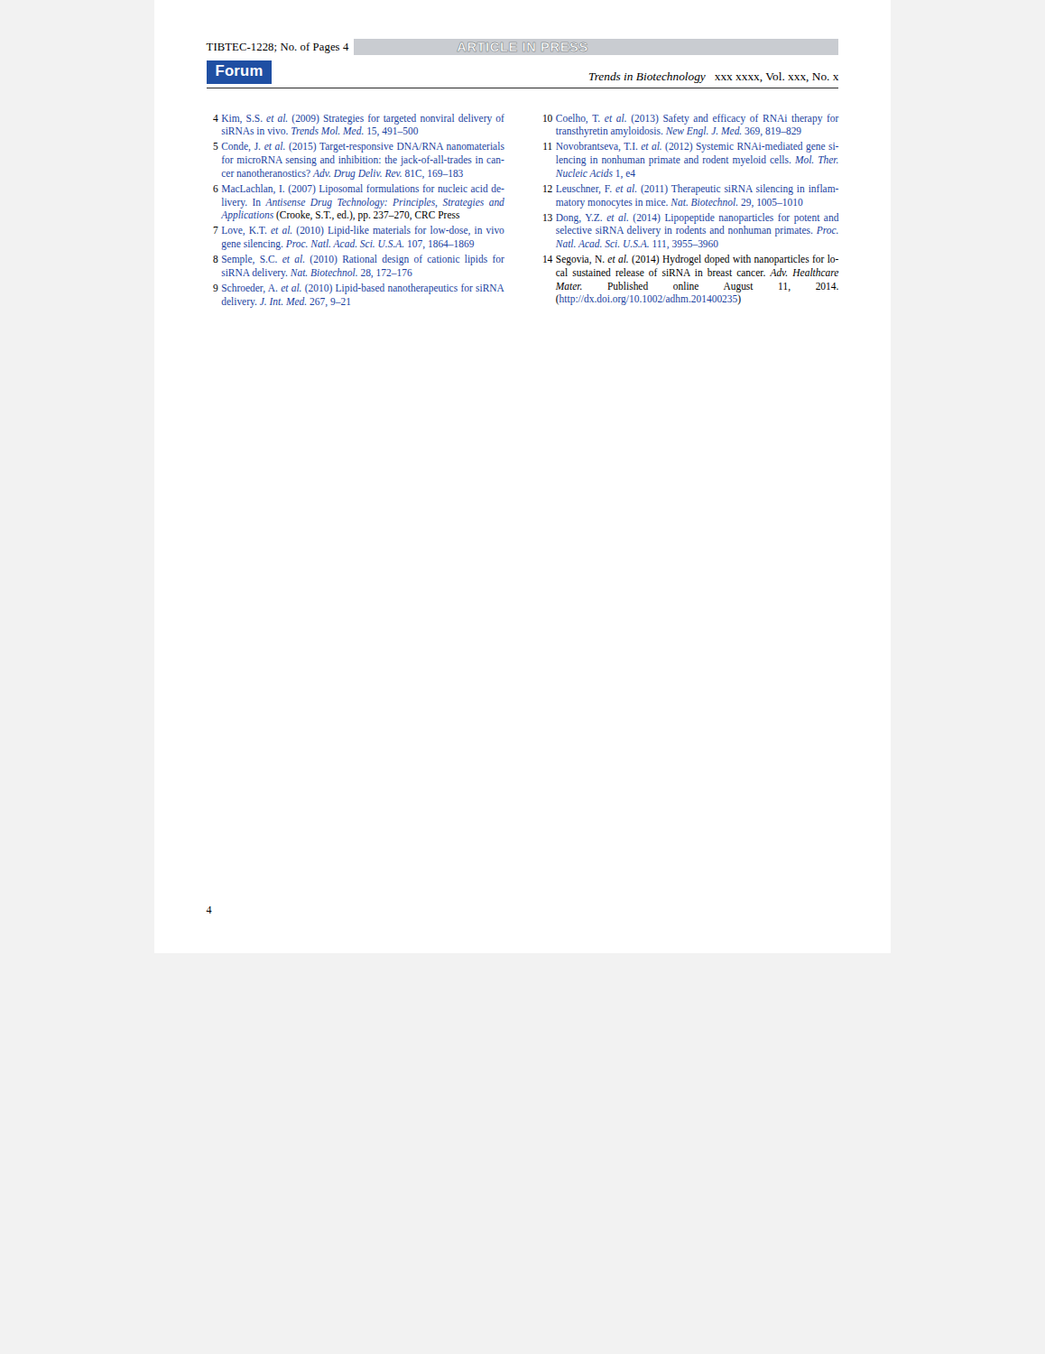TIBTEC-1228; No. of Pages 4
ARTICLE IN PRESS
Forum
Trends in Biotechnology xxx xxxx, Vol. xxx, No. x
4 Kim, S.S. et al. (2009) Strategies for targeted nonviral delivery of siRNAs in vivo. Trends Mol. Med. 15, 491–500
5 Conde, J. et al. (2015) Target-responsive DNA/RNA nanomaterials for microRNA sensing and inhibition: the jack-of-all-trades in cancer nanotheranostics? Adv. Drug Deliv. Rev. 81C, 169–183
6 MacLachlan, I. (2007) Liposomal formulations for nucleic acid delivery. In Antisense Drug Technology: Principles, Strategies and Applications (Crooke, S.T., ed.), pp. 237–270, CRC Press
7 Love, K.T. et al. (2010) Lipid-like materials for low-dose, in vivo gene silencing. Proc. Natl. Acad. Sci. U.S.A. 107, 1864–1869
8 Semple, S.C. et al. (2010) Rational design of cationic lipids for siRNA delivery. Nat. Biotechnol. 28, 172–176
9 Schroeder, A. et al. (2010) Lipid-based nanotherapeutics for siRNA delivery. J. Int. Med. 267, 9–21
10 Coelho, T. et al. (2013) Safety and efficacy of RNAi therapy for transthyretin amyloidosis. New Engl. J. Med. 369, 819–829
11 Novobrantseva, T.I. et al. (2012) Systemic RNAi-mediated gene silencing in nonhuman primate and rodent myeloid cells. Mol. Ther. Nucleic Acids 1, e4
12 Leuschner, F. et al. (2011) Therapeutic siRNA silencing in inflammatory monocytes in mice. Nat. Biotechnol. 29, 1005–1010
13 Dong, Y.Z. et al. (2014) Lipopeptide nanoparticles for potent and selective siRNA delivery in rodents and nonhuman primates. Proc. Natl. Acad. Sci. U.S.A. 111, 3955–3960
14 Segovia, N. et al. (2014) Hydrogel doped with nanoparticles for local sustained release of siRNA in breast cancer. Adv. Healthcare Mater. Published online August 11, 2014. (http://dx.doi.org/10.1002/adhm.201400235)
4